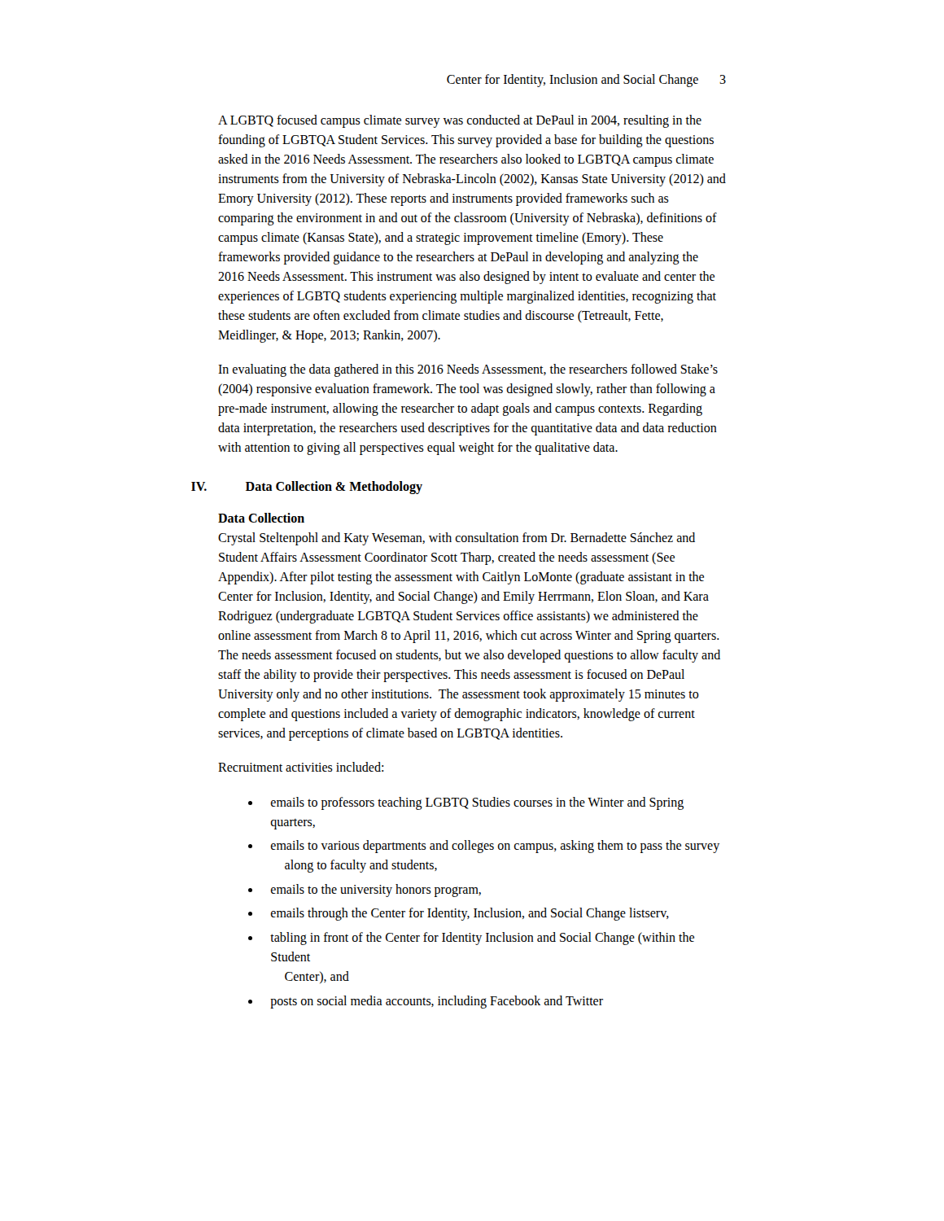Center for Identity, Inclusion and Social Change3
A LGBTQ focused campus climate survey was conducted at DePaul in 2004, resulting in the founding of LGBTQA Student Services. This survey provided a base for building the questions asked in the 2016 Needs Assessment. The researchers also looked to LGBTQA campus climate instruments from the University of Nebraska-Lincoln (2002), Kansas State University (2012) and Emory University (2012). These reports and instruments provided frameworks such as comparing the environment in and out of the classroom (University of Nebraska), definitions of campus climate (Kansas State), and a strategic improvement timeline (Emory). These frameworks provided guidance to the researchers at DePaul in developing and analyzing the 2016 Needs Assessment. This instrument was also designed by intent to evaluate and center the experiences of LGBTQ students experiencing multiple marginalized identities, recognizing that these students are often excluded from climate studies and discourse (Tetreault, Fette, Meidlinger, & Hope, 2013; Rankin, 2007).
In evaluating the data gathered in this 2016 Needs Assessment, the researchers followed Stake’s (2004) responsive evaluation framework. The tool was designed slowly, rather than following a pre-made instrument, allowing the researcher to adapt goals and campus contexts. Regarding data interpretation, the researchers used descriptives for the quantitative data and data reduction with attention to giving all perspectives equal weight for the qualitative data.
IV. Data Collection & Methodology
Data Collection
Crystal Steltenpohl and Katy Weseman, with consultation from Dr. Bernadette Sánchez and Student Affairs Assessment Coordinator Scott Tharp, created the needs assessment (See Appendix). After pilot testing the assessment with Caitlyn LoMonte (graduate assistant in the Center for Inclusion, Identity, and Social Change) and Emily Herrmann, Elon Sloan, and Kara Rodriguez (undergraduate LGBTQA Student Services office assistants) we administered the online assessment from March 8 to April 11, 2016, which cut across Winter and Spring quarters. The needs assessment focused on students, but we also developed questions to allow faculty and staff the ability to provide their perspectives. This needs assessment is focused on DePaul University only and no other institutions. The assessment took approximately 15 minutes to complete and questions included a variety of demographic indicators, knowledge of current services, and perceptions of climate based on LGBTQA identities.
Recruitment activities included:
emails to professors teaching LGBTQ Studies courses in the Winter and Spring quarters,
emails to various departments and colleges on campus, asking them to pass the surveyalong to faculty and students,
emails to the university honors program,
emails through the Center for Identity, Inclusion, and Social Change listserv,
tabling in front of the Center for Identity Inclusion and Social Change (within the StudentCenter), and
posts on social media accounts, including Facebook and Twitter